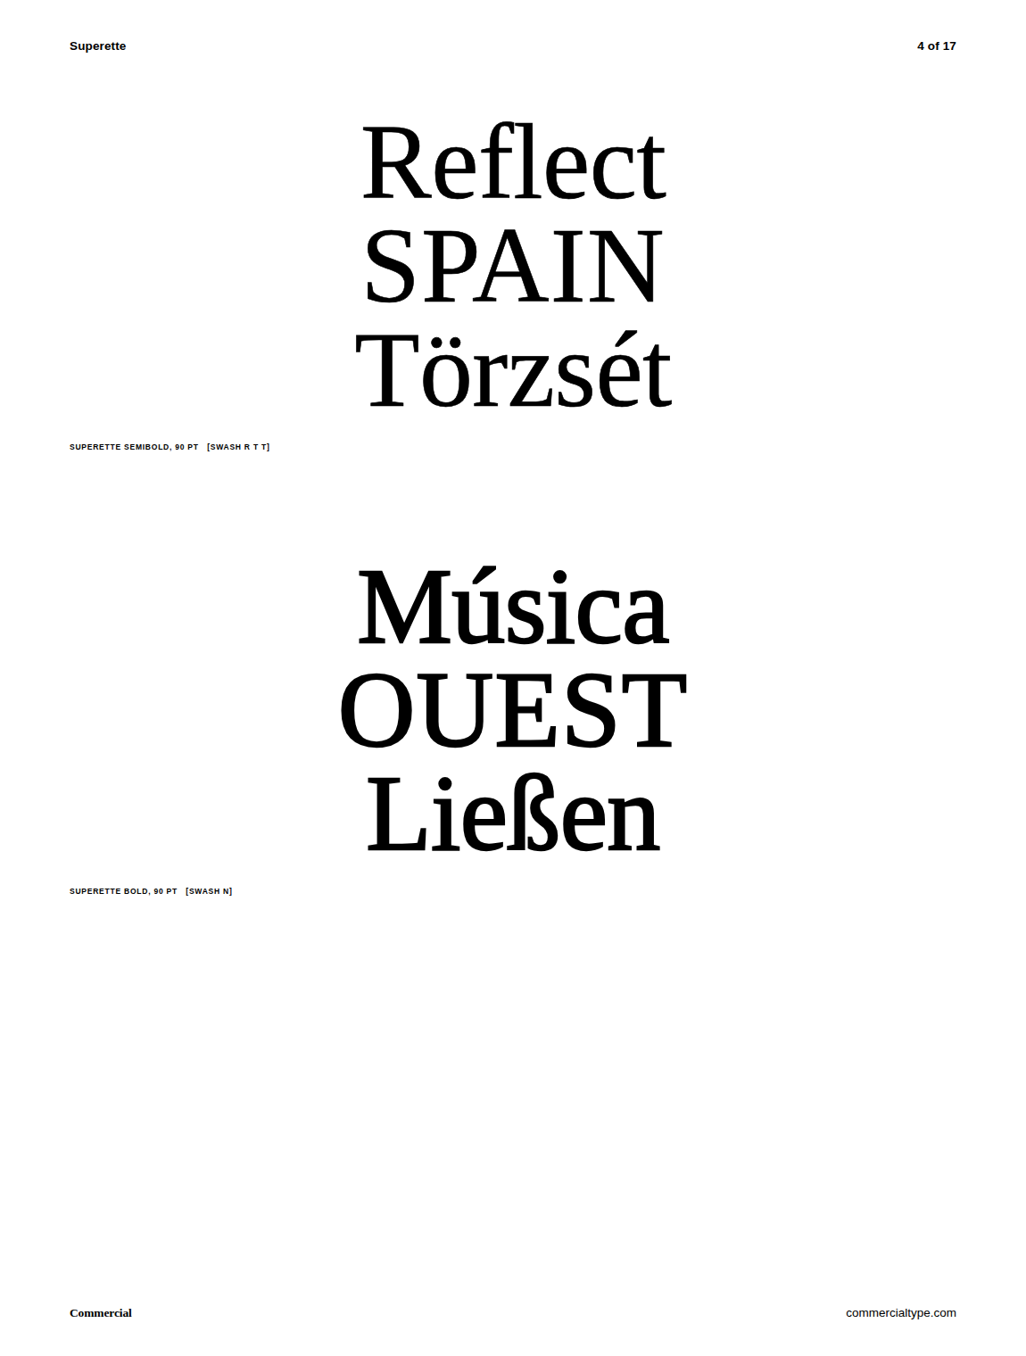Superette
4 of 17
Reflect
SPAIN
Törzsét
Superette Semibold, 90 PT [SWASH R T t]
Música
OUEST
Ließen
Superette Bold, 90 PT [SWASH n]
Commercial
commercialtype.com